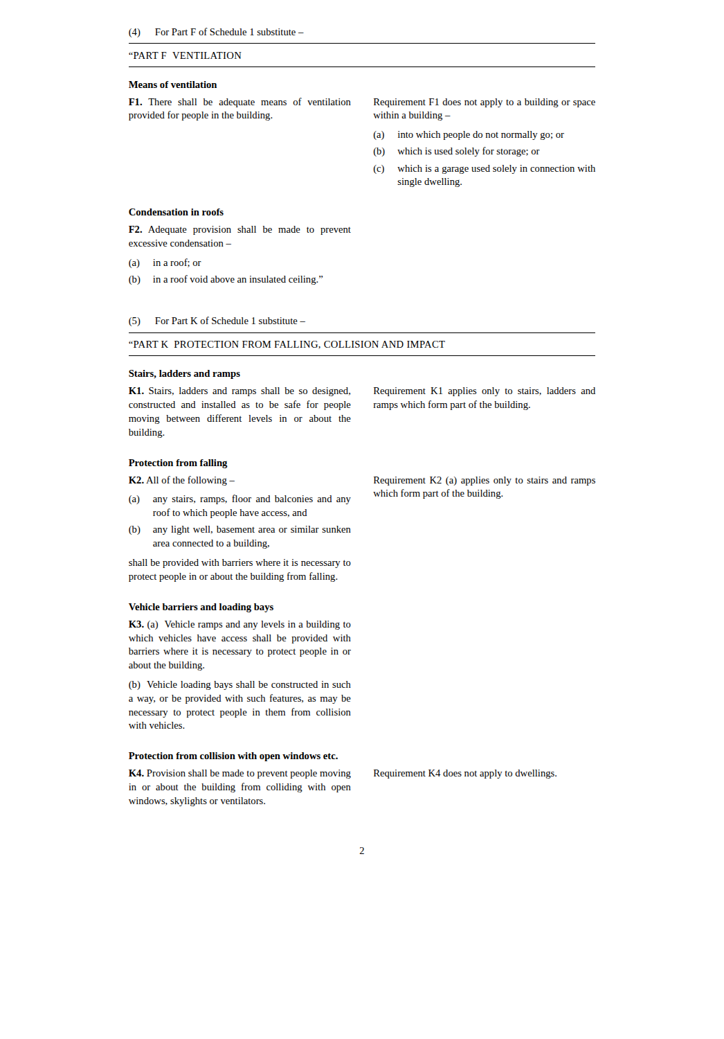(4) For Part F of Schedule 1 substitute –
“PART F VENTILATION
Means of ventilation
F1. There shall be adequate means of ventilation provided for people in the building.
Requirement F1 does not apply to a building or space within a building –
into which people do not normally go; or
which is used solely for storage; or
which is a garage used solely in connection with single dwelling.
Condensation in roofs
F2. Adequate provision shall be made to prevent excessive condensation –
in a roof; or
in a roof void above an insulated ceiling.”
(5) For Part K of Schedule 1 substitute –
“PART K PROTECTION FROM FALLING, COLLISION AND IMPACT
Stairs, ladders and ramps
K1. Stairs, ladders and ramps shall be so designed, constructed and installed as to be safe for people moving between different levels in or about the building.
Requirement K1 applies only to stairs, ladders and ramps which form part of the building.
Protection from falling
K2. All of the following –
any stairs, ramps, floor and balconies and any roof to which people have access, and
any light well, basement area or similar sunken area connected to a building,
shall be provided with barriers where it is necessary to protect people in or about the building from falling.
Requirement K2 (a) applies only to stairs and ramps which form part of the building.
Vehicle barriers and loading bays
K3. (a) Vehicle ramps and any levels in a building to which vehicles have access shall be provided with barriers where it is necessary to protect people in or about the building.
(b) Vehicle loading bays shall be constructed in such a way, or be provided with such features, as may be necessary to protect people in them from collision with vehicles.
Protection from collision with open windows etc.
K4. Provision shall be made to prevent people moving in or about the building from colliding with open windows, skylights or ventilators.
Requirement K4 does not apply to dwellings.
2